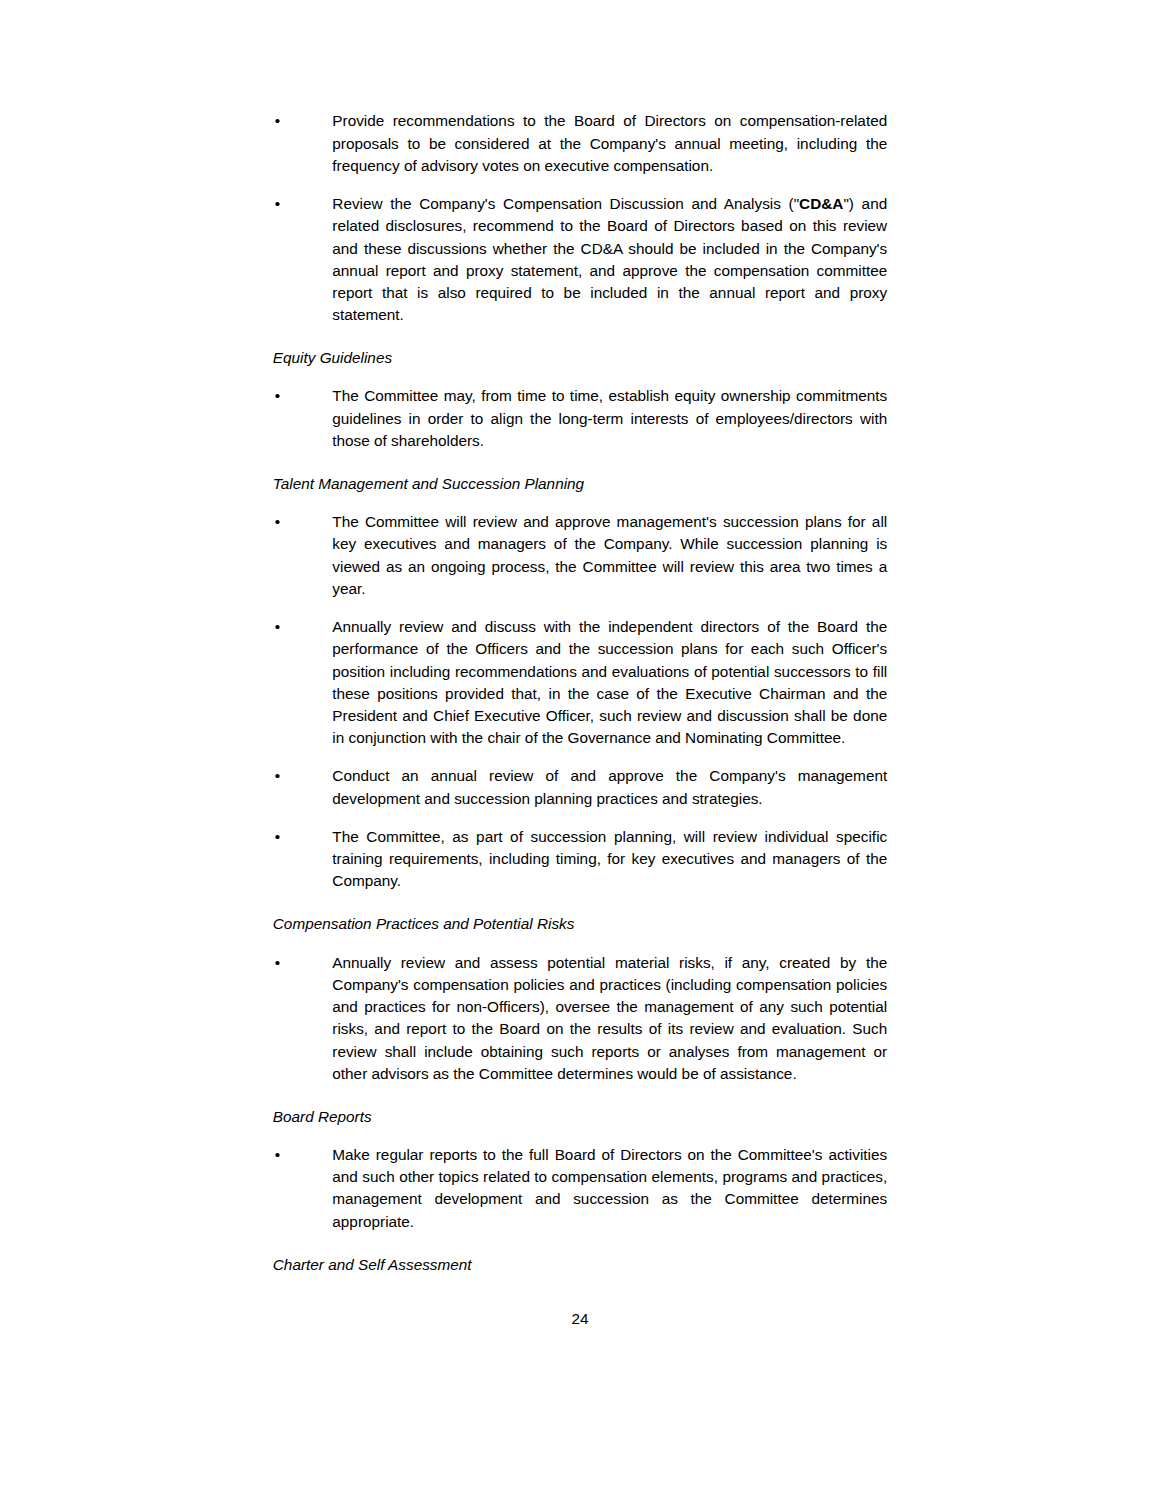Provide recommendations to the Board of Directors on compensation-related proposals to be considered at the Company's annual meeting, including the frequency of advisory votes on executive compensation.
Review the Company's Compensation Discussion and Analysis ("CD&A") and related disclosures, recommend to the Board of Directors based on this review and these discussions whether the CD&A should be included in the Company's annual report and proxy statement, and approve the compensation committee report that is also required to be included in the annual report and proxy statement.
Equity Guidelines
The Committee may, from time to time, establish equity ownership commitments guidelines in order to align the long-term interests of employees/directors with those of shareholders.
Talent Management and Succession Planning
The Committee will review and approve management's succession plans for all key executives and managers of the Company. While succession planning is viewed as an ongoing process, the Committee will review this area two times a year.
Annually review and discuss with the independent directors of the Board the performance of the Officers and the succession plans for each such Officer's position including recommendations and evaluations of potential successors to fill these positions provided that, in the case of the Executive Chairman and the President and Chief Executive Officer, such review and discussion shall be done in conjunction with the chair of the Governance and Nominating Committee.
Conduct an annual review of and approve the Company's management development and succession planning practices and strategies.
The Committee, as part of succession planning, will review individual specific training requirements, including timing, for key executives and managers of the Company.
Compensation Practices and Potential Risks
Annually review and assess potential material risks, if any, created by the Company's compensation policies and practices (including compensation policies and practices for non-Officers), oversee the management of any such potential risks, and report to the Board on the results of its review and evaluation. Such review shall include obtaining such reports or analyses from management or other advisors as the Committee determines would be of assistance.
Board Reports
Make regular reports to the full Board of Directors on the Committee's activities and such other topics related to compensation elements, programs and practices, management development and succession as the Committee determines appropriate.
Charter and Self Assessment
24